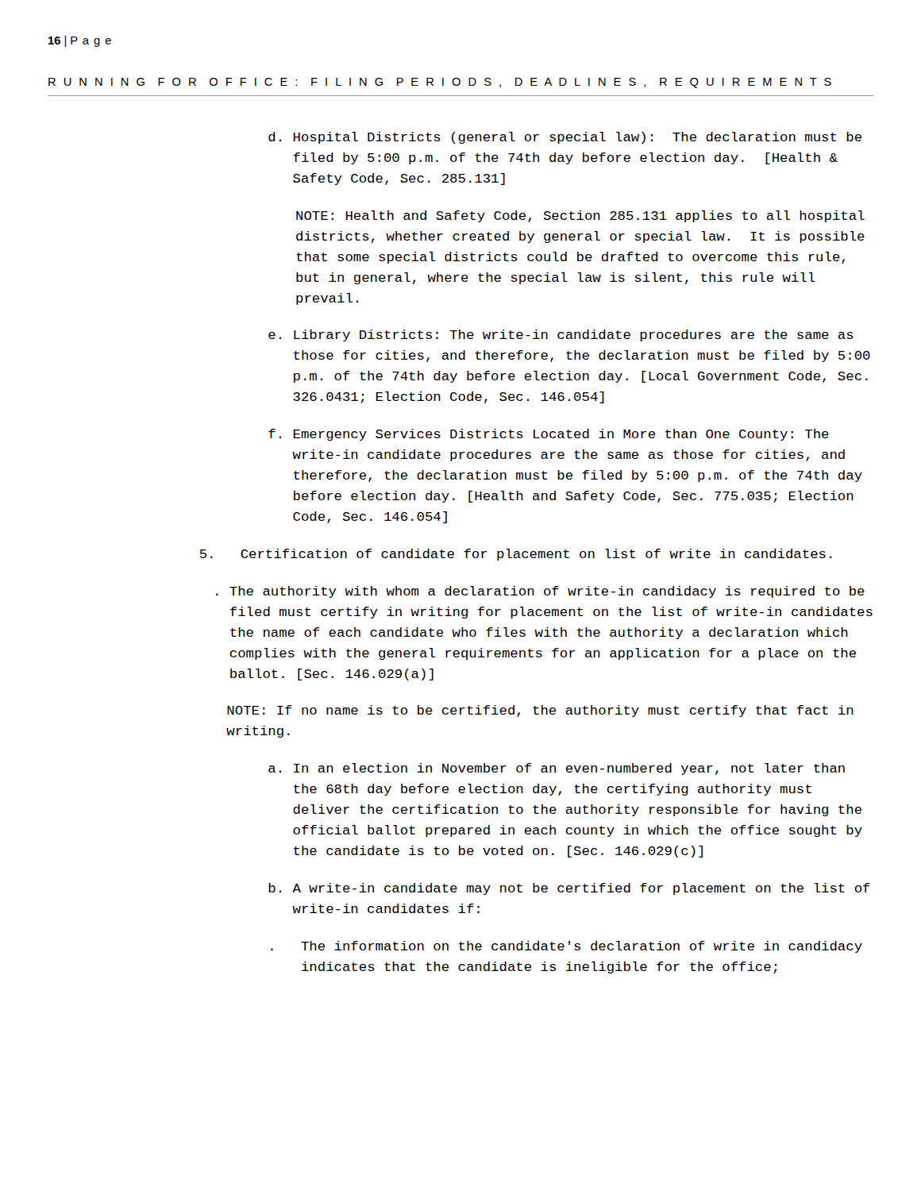16 | P a g e
R U N N I N G F O R O F F I C E : F I L I N G P E R I O D S , D E A D L I N E S , R E Q U I R E M E N T S
d. Hospital Districts (general or special law): The declaration must be filed by 5:00 p.m. of the 74th day before election day. [Health & Safety Code, Sec. 285.131]
NOTE: Health and Safety Code, Section 285.131 applies to all hospital districts, whether created by general or special law. It is possible that some special districts could be drafted to overcome this rule, but in general, where the special law is silent, this rule will prevail.
e. Library Districts: The write-in candidate procedures are the same as those for cities, and therefore, the declaration must be filed by 5:00 p.m. of the 74th day before election day. [Local Government Code, Sec. 326.0431; Election Code, Sec. 146.054]
f. Emergency Services Districts Located in More than One County: The write-in candidate procedures are the same as those for cities, and therefore, the declaration must be filed by 5:00 p.m. of the 74th day before election day. [Health and Safety Code, Sec. 775.035; Election Code, Sec. 146.054]
5. Certification of candidate for placement on list of write in candidates.
. The authority with whom a declaration of write-in candidacy is required to be filed must certify in writing for placement on the list of write-in candidates the name of each candidate who files with the authority a declaration which complies with the general requirements for an application for a place on the ballot. [Sec. 146.029(a)]
NOTE: If no name is to be certified, the authority must certify that fact in writing.
a. In an election in November of an even-numbered year, not later than the 68th day before election day, the certifying authority must deliver the certification to the authority responsible for having the official ballot prepared in each county in which the office sought by the candidate is to be voted on. [Sec. 146.029(c)]
b. A write-in candidate may not be certified for placement on the list of write-in candidates if:
. The information on the candidate's declaration of write in candidacy indicates that the candidate is ineligible for the office;